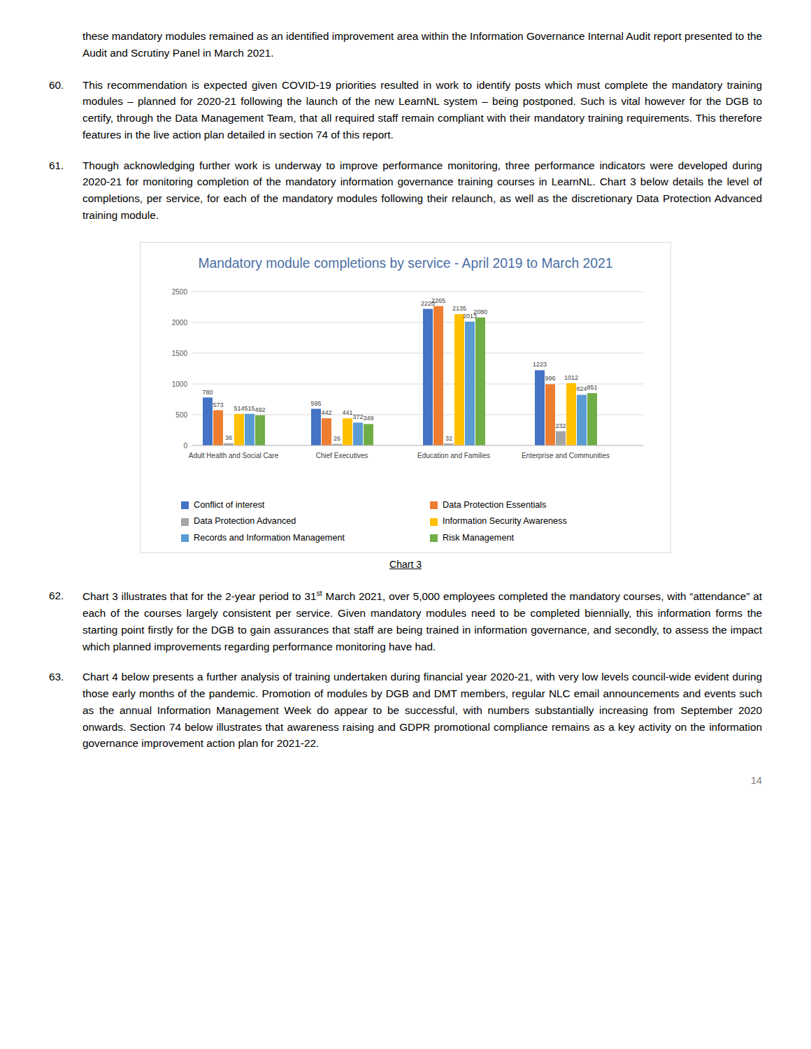these mandatory modules remained as an identified improvement area within the Information Governance Internal Audit report presented to the Audit and Scrutiny Panel in March 2021.
60. This recommendation is expected given COVID-19 priorities resulted in work to identify posts which must complete the mandatory training modules – planned for 2020-21 following the launch of the new LearnNL system – being postponed. Such is vital however for the DGB to certify, through the Data Management Team, that all required staff remain compliant with their mandatory training requirements. This therefore features in the live action plan detailed in section 74 of this report.
61. Though acknowledging further work is underway to improve performance monitoring, three performance indicators were developed during 2020-21 for monitoring completion of the mandatory information governance training courses in LearnNL. Chart 3 below details the level of completions, per service, for each of the mandatory modules following their relaunch, as well as the discretionary Data Protection Advanced training module.
Mandatory module completions by service - April 2019 to March 2021
2500 2000 1500 1000 500 0 780 573 36 514 515 492 595 442 26 441 372 349 2220 2265 32 2135 2013 2080 1223 996 232 1012 824 851 Adult Health and Social Care Chief Executives Education and Families Enterprise and Communities
Conflict of interest
Data Protection Essentials
Data Protection Advanced
Information Security Awareness
Records and Information Management
Risk Management
Chart 3
62. Chart 3 illustrates that for the 2-year period to 31st March 2021, over 5,000 employees completed the mandatory courses, with “attendance” at each of the courses largely consistent per service. Given mandatory modules need to be completed biennially, this information forms the starting point firstly for the DGB to gain assurances that staff are being trained in information governance, and secondly, to assess the impact which planned improvements regarding performance monitoring have had.
63. Chart 4 below presents a further analysis of training undertaken during financial year 2020-21, with very low levels council-wide evident during those early months of the pandemic. Promotion of modules by DGB and DMT members, regular NLC email announcements and events such as the annual Information Management Week do appear to be successful, with numbers substantially increasing from September 2020 onwards. Section 74 below illustrates that awareness raising and GDPR promotional compliance remains as a key activity on the information governance improvement action plan for 2021-22.
14